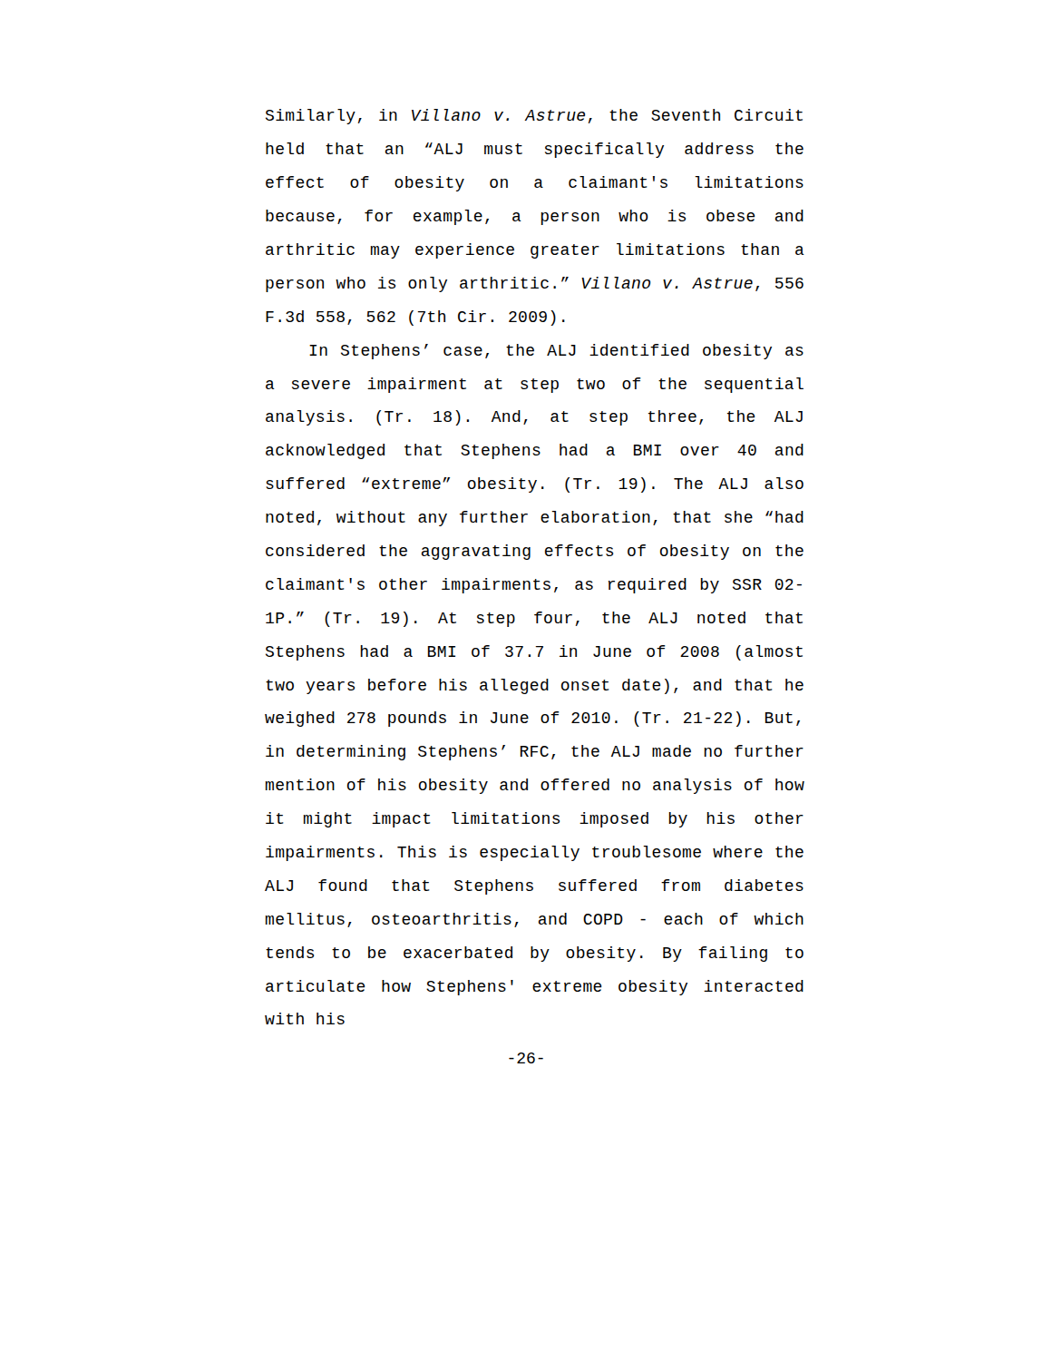Similarly, in Villano v. Astrue, the Seventh Circuit held that an “ALJ must specifically address the effect of obesity on a claimant's limitations because, for example, a person who is obese and arthritic may experience greater limitations than a person who is only arthritic.” Villano v. Astrue, 556 F.3d 558, 562 (7th Cir. 2009).
In Stephens’ case, the ALJ identified obesity as a severe impairment at step two of the sequential analysis. (Tr. 18). And, at step three, the ALJ acknowledged that Stephens had a BMI over 40 and suffered “extreme” obesity. (Tr. 19). The ALJ also noted, without any further elaboration, that she “had considered the aggravating effects of obesity on the claimant's other impairments, as required by SSR 02-1P.” (Tr. 19). At step four, the ALJ noted that Stephens had a BMI of 37.7 in June of 2008 (almost two years before his alleged onset date), and that he weighed 278 pounds in June of 2010. (Tr. 21-22). But, in determining Stephens’ RFC, the ALJ made no further mention of his obesity and offered no analysis of how it might impact limitations imposed by his other impairments. This is especially troublesome where the ALJ found that Stephens suffered from diabetes mellitus, osteoarthritis, and COPD - each of which tends to be exacerbated by obesity. By failing to articulate how Stephens' extreme obesity interacted with his
-26-